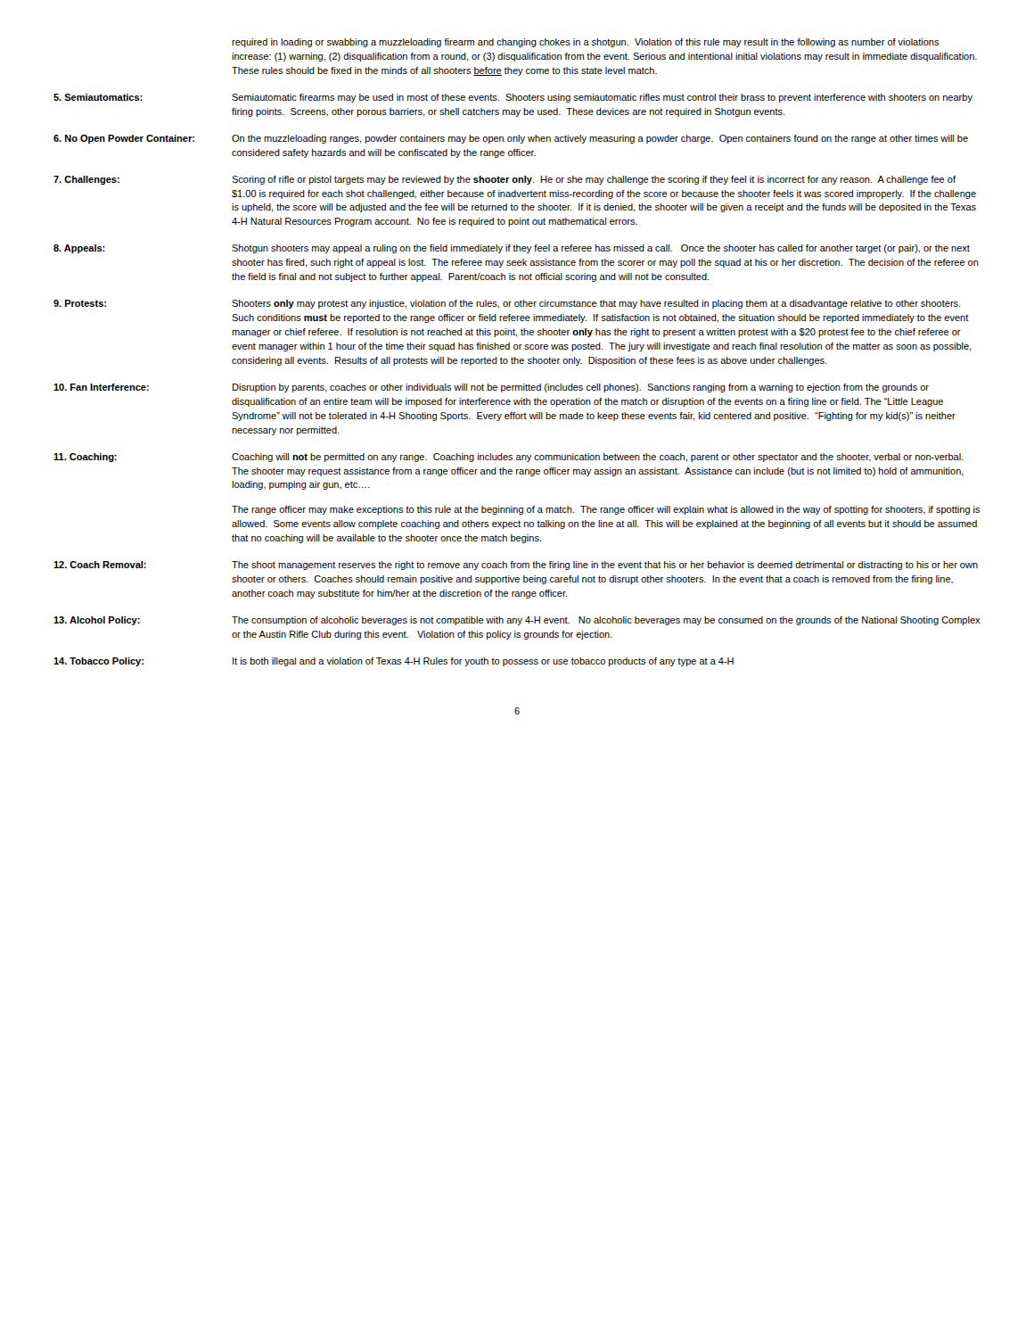required in loading or swabbing a muzzleloading firearm and changing chokes in a shotgun. Violation of this rule may result in the following as number of violations increase: (1) warning, (2) disqualification from a round, or (3) disqualification from the event. Serious and intentional initial violations may result in immediate disqualification. These rules should be fixed in the minds of all shooters before they come to this state level match.
5. Semiautomatics:
Semiautomatic firearms may be used in most of these events. Shooters using semiautomatic rifles must control their brass to prevent interference with shooters on nearby firing points. Screens, other porous barriers, or shell catchers may be used. These devices are not required in Shotgun events.
6. No Open Powder Container:
On the muzzleloading ranges, powder containers may be open only when actively measuring a powder charge. Open containers found on the range at other times will be considered safety hazards and will be confiscated by the range officer.
7. Challenges:
Scoring of rifle or pistol targets may be reviewed by the shooter only. He or she may challenge the scoring if they feel it is incorrect for any reason. A challenge fee of $1.00 is required for each shot challenged, either because of inadvertent miss-recording of the score or because the shooter feels it was scored improperly. If the challenge is upheld, the score will be adjusted and the fee will be returned to the shooter. If it is denied, the shooter will be given a receipt and the funds will be deposited in the Texas 4-H Natural Resources Program account. No fee is required to point out mathematical errors.
8. Appeals:
Shotgun shooters may appeal a ruling on the field immediately if they feel a referee has missed a call. Once the shooter has called for another target (or pair), or the next shooter has fired, such right of appeal is lost. The referee may seek assistance from the scorer or may poll the squad at his or her discretion. The decision of the referee on the field is final and not subject to further appeal. Parent/coach is not official scoring and will not be consulted.
9. Protests:
Shooters only may protest any injustice, violation of the rules, or other circumstance that may have resulted in placing them at a disadvantage relative to other shooters. Such conditions must be reported to the range officer or field referee immediately. If satisfaction is not obtained, the situation should be reported immediately to the event manager or chief referee. If resolution is not reached at this point, the shooter only has the right to present a written protest with a $20 protest fee to the chief referee or event manager within 1 hour of the time their squad has finished or score was posted. The jury will investigate and reach final resolution of the matter as soon as possible, considering all events. Results of all protests will be reported to the shooter only. Disposition of these fees is as above under challenges.
10. Fan Interference:
Disruption by parents, coaches or other individuals will not be permitted (includes cell phones). Sanctions ranging from a warning to ejection from the grounds or disqualification of an entire team will be imposed for interference with the operation of the match or disruption of the events on a firing line or field. The “Little League Syndrome” will not be tolerated in 4-H Shooting Sports. Every effort will be made to keep these events fair, kid centered and positive. “Fighting for my kid(s)” is neither necessary nor permitted.
11. Coaching:
Coaching will not be permitted on any range. Coaching includes any communication between the coach, parent or other spectator and the shooter, verbal or non-verbal. The shooter may request assistance from a range officer and the range officer may assign an assistant. Assistance can include (but is not limited to) hold of ammunition, loading, pumping air gun, etc….
The range officer may make exceptions to this rule at the beginning of a match. The range officer will explain what is allowed in the way of spotting for shooters, if spotting is allowed. Some events allow complete coaching and others expect no talking on the line at all. This will be explained at the beginning of all events but it should be assumed that no coaching will be available to the shooter once the match begins.
12. Coach Removal:
The shoot management reserves the right to remove any coach from the firing line in the event that his or her behavior is deemed detrimental or distracting to his or her own shooter or others. Coaches should remain positive and supportive being careful not to disrupt other shooters. In the event that a coach is removed from the firing line, another coach may substitute for him/her at the discretion of the range officer.
13. Alcohol Policy:
The consumption of alcoholic beverages is not compatible with any 4-H event. No alcoholic beverages may be consumed on the grounds of the National Shooting Complex or the Austin Rifle Club during this event. Violation of this policy is grounds for ejection.
14. Tobacco Policy:
It is both illegal and a violation of Texas 4-H Rules for youth to possess or use tobacco products of any type at a 4-H
6